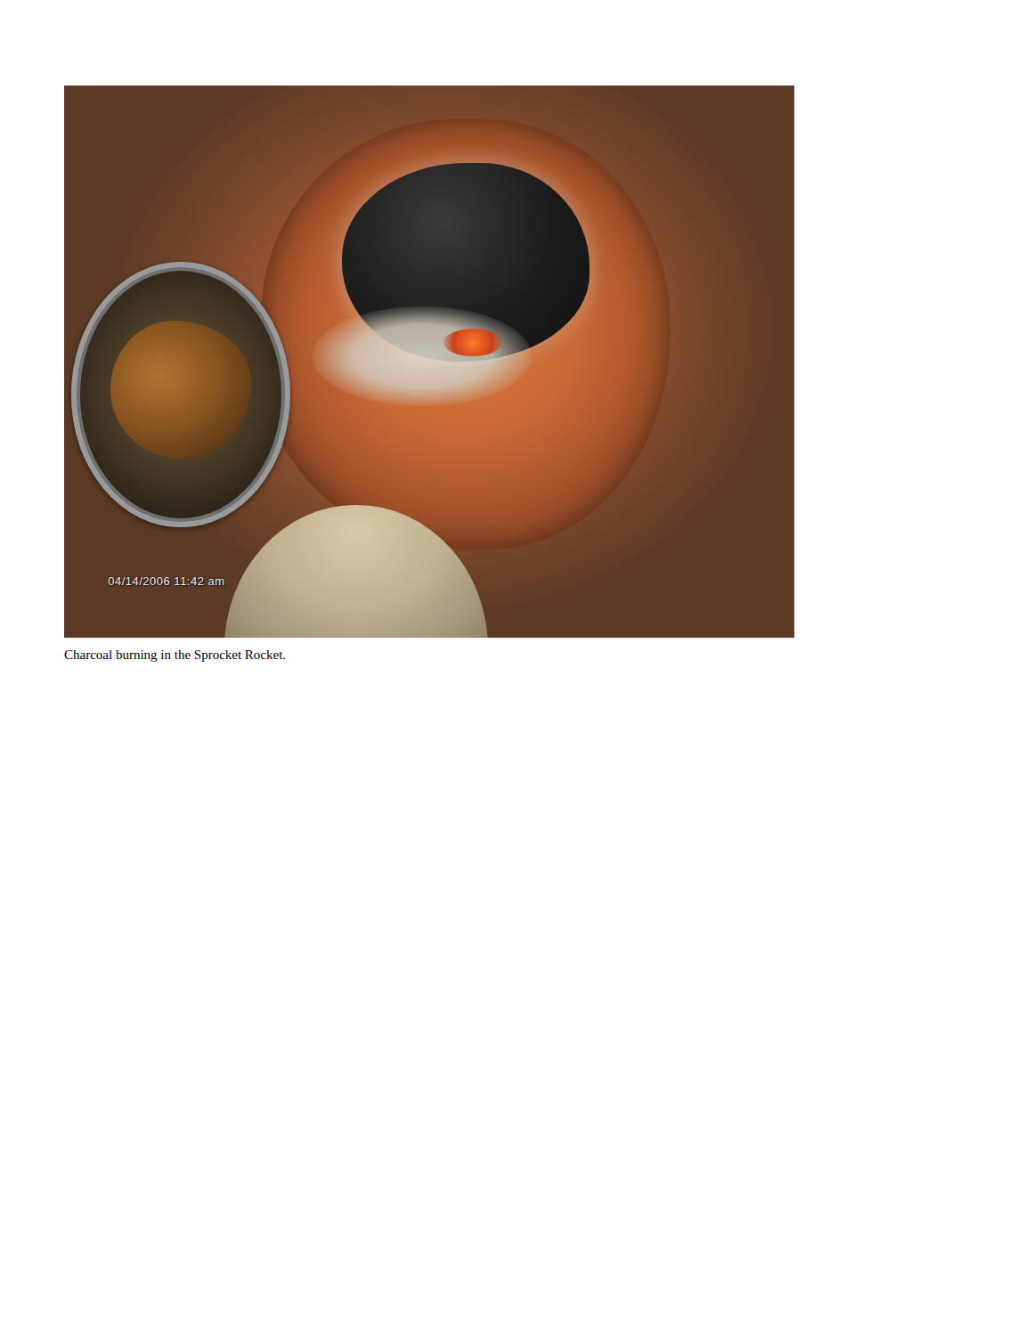04/14/2006 11:42 am
Charcoal burning in the Sprocket Rocket.